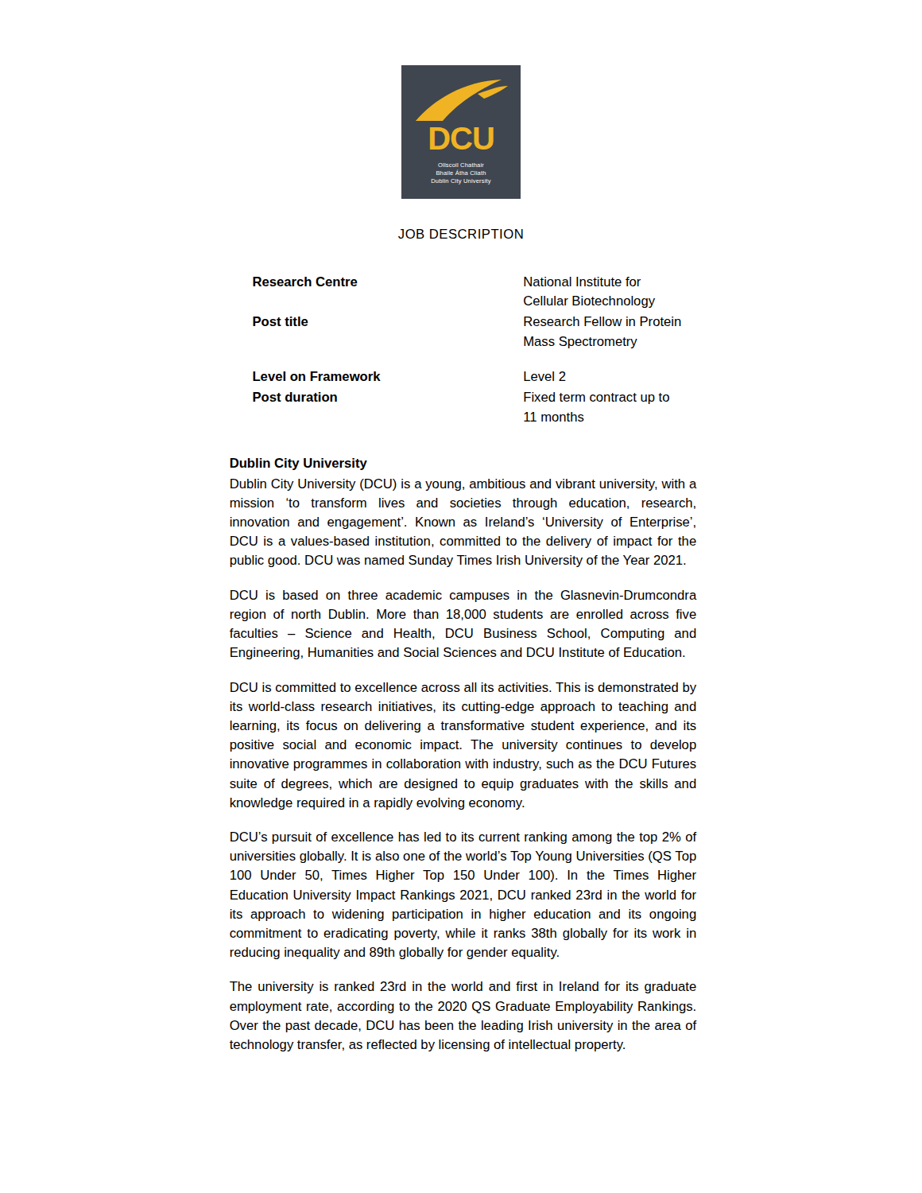DCU
Ollscoil Chathair
Bhaile Átha Cliath
Dublin City University
JOB DESCRIPTION
| Research Centre | National Institute for Cellular Biotechnology |
| Post title | Research Fellow in Protein Mass Spectrometry |
| Level on Framework | Level 2 |
| Post duration | Fixed term contract up to 11 months |
Dublin City University
Dublin City University (DCU) is a young, ambitious and vibrant university, with a mission ‘to transform lives and societies through education, research, innovation and engagement’. Known as Ireland’s ‘University of Enterprise’, DCU is a values-based institution, committed to the delivery of impact for the public good. DCU was named Sunday Times Irish University of the Year 2021.
DCU is based on three academic campuses in the Glasnevin-Drumcondra region of north Dublin. More than 18,000 students are enrolled across five faculties – Science and Health, DCU Business School, Computing and Engineering, Humanities and Social Sciences and DCU Institute of Education.
DCU is committed to excellence across all its activities. This is demonstrated by its world-class research initiatives, its cutting-edge approach to teaching and learning, its focus on delivering a transformative student experience, and its positive social and economic impact. The university continues to develop innovative programmes in collaboration with industry, such as the DCU Futures suite of degrees, which are designed to equip graduates with the skills and knowledge required in a rapidly evolving economy.
DCU’s pursuit of excellence has led to its current ranking among the top 2% of universities globally. It is also one of the world’s Top Young Universities (QS Top 100 Under 50, Times Higher Top 150 Under 100). In the Times Higher Education University Impact Rankings 2021, DCU ranked 23rd in the world for its approach to widening participation in higher education and its ongoing commitment to eradicating poverty, while it ranks 38th globally for its work in reducing inequality and 89th globally for gender equality.
The university is ranked 23rd in the world and first in Ireland for its graduate employment rate, according to the 2020 QS Graduate Employability Rankings. Over the past decade, DCU has been the leading Irish university in the area of technology transfer, as reflected by licensing of intellectual property.